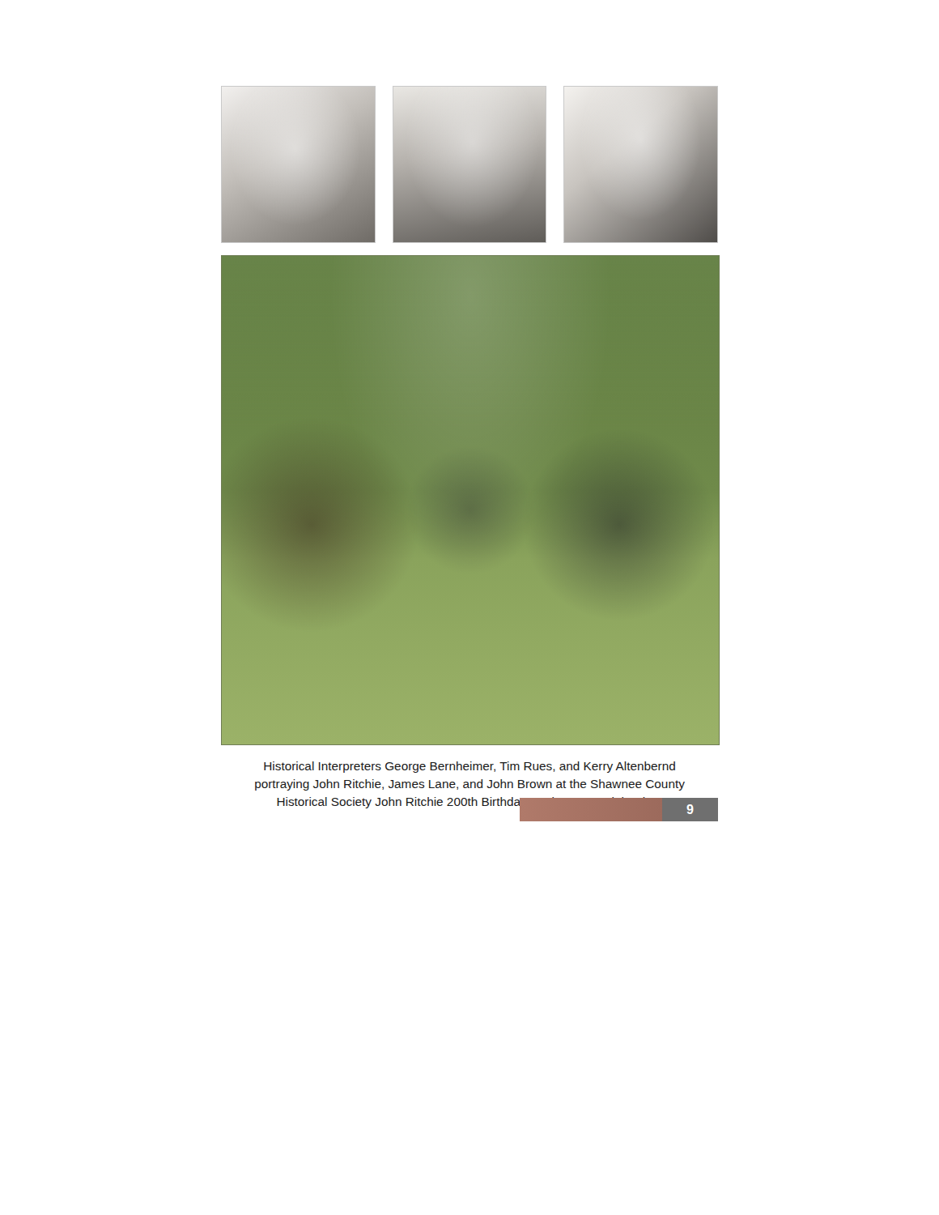Historical Interpreters George Bernheimer, Tim Rues, and Kerry Altenbernd portraying John Ritchie, James Lane, and John Brown at the Shawnee County Historical Society John Ritchie 200th Birthday Anniversary celebration.
9